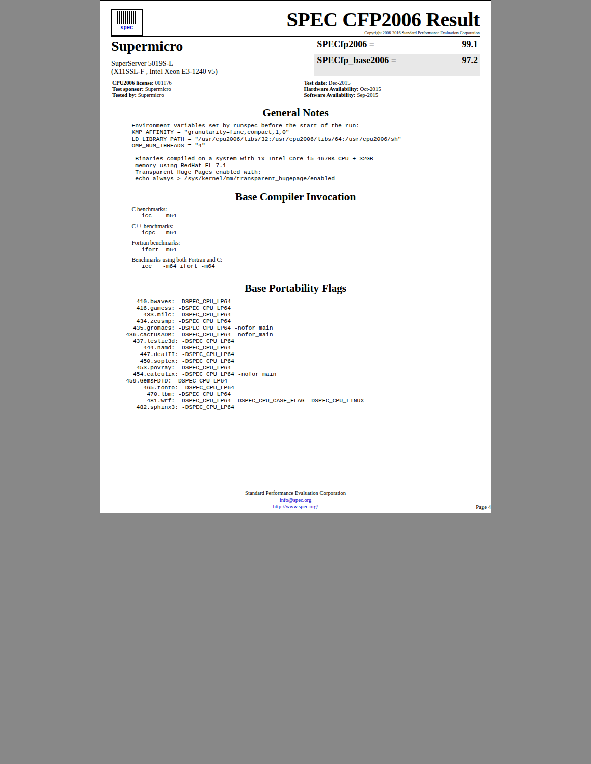spec
SPEC CFP2006 Result
Copyright 2006-2016 Standard Performance Evaluation Corporation
| Supermicro | SPECfp2006 = | 99.1 |
| SuperServer 5019S-L (X11SSL-F , Intel Xeon E3-1240 v5) | SPECfp_base2006 = | 97.2 |
| CPU2006 license: 001176 | Test date: Dec-2015 |
| Test sponsor: Supermicro | Hardware Availability: Oct-2015 |
| Tested by: Supermicro | Software Availability: Sep-2015 |
General Notes
Environment variables set by runspec before the start of the run:
KMP_AFFINITY = "granularity=fine,compact,1,0"
LD_LIBRARY_PATH = "/usr/cpu2006/libs/32:/usr/cpu2006/libs/64:/usr/cpu2006/sh"
OMP_NUM_THREADS = "4"

 Binaries compiled on a system with 1x Intel Core i5-4670K CPU + 32GB
 memory using RedHat EL 7.1
 Transparent Huge Pages enabled with:
 echo always > /sys/kernel/mm/transparent_hugepage/enabled
Base Compiler Invocation
C benchmarks:
icc   -m64
C++ benchmarks:
icpc  -m64
Fortran benchmarks:
ifort -m64
Benchmarks using both Fortran and C:
icc   -m64 ifort -m64
Base Portability Flags
   410.bwaves: -DSPEC_CPU_LP64
   416.gamess: -DSPEC_CPU_LP64
     433.milc: -DSPEC_CPU_LP64
   434.zeusmp: -DSPEC_CPU_LP64
  435.gromacs: -DSPEC_CPU_LP64 -nofor_main
436.cactusADM: -DSPEC_CPU_LP64 -nofor_main
  437.leslie3d: -DSPEC_CPU_LP64
     444.namd: -DSPEC_CPU_LP64
    447.dealII: -DSPEC_CPU_LP64
    450.soplex: -DSPEC_CPU_LP64
   453.povray: -DSPEC_CPU_LP64
  454.calculix: -DSPEC_CPU_LP64 -nofor_main
459.GemsFDTD: -DSPEC_CPU_LP64
     465.tonto: -DSPEC_CPU_LP64
      470.lbm: -DSPEC_CPU_LP64
      481.wrf: -DSPEC_CPU_LP64 -DSPEC_CPU_CASE_FLAG -DSPEC_CPU_LINUX
   482.sphinx3: -DSPEC_CPU_LP64
Standard Performance Evaluation Corporation
info@spec.org
http://www.spec.org/
Page 4